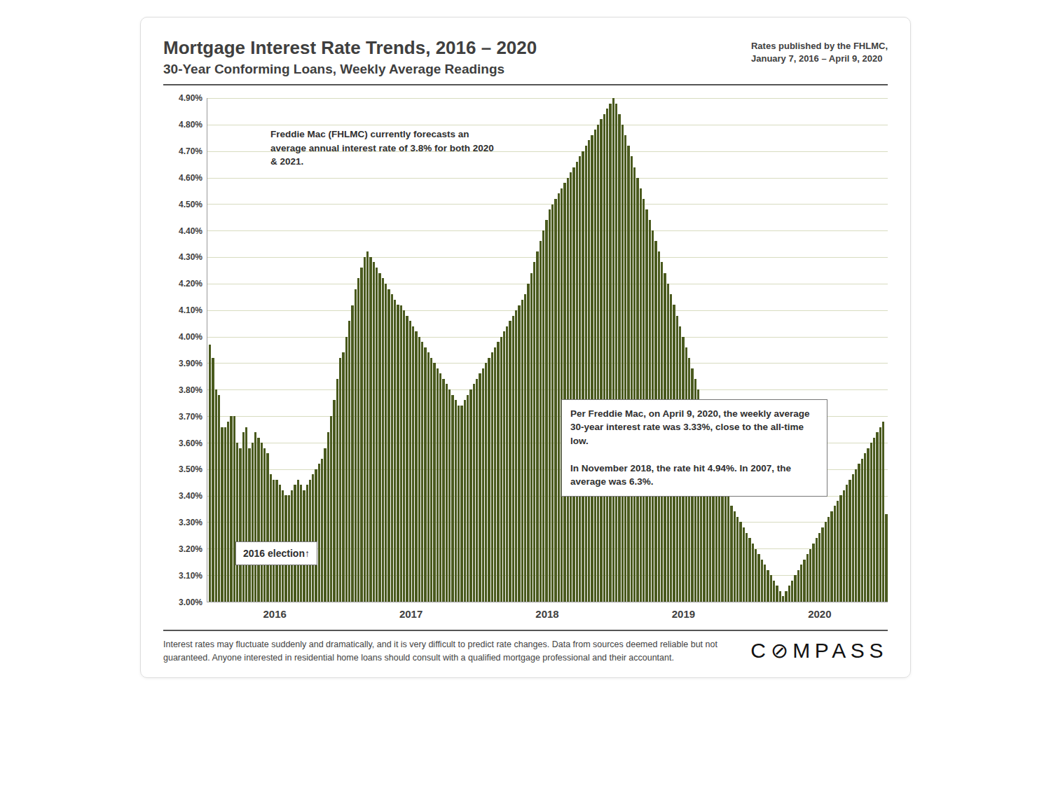Rates published by the FHLMC,
January 7, 2016 – April 9, 2020
Mortgage Interest Rate Trends, 2016 – 2020
30-Year Conforming Loans, Weekly Average Readings
4.90% 4.80% 4.70% 4.60% 4.50% 4.40% 4.30% 4.20% 4.10% 4.00% 3.90% 3.80% 3.70% 3.60% 3.50% 3.40% 3.30% 3.20% 3.10% 3.00%
Freddie Mac (FHLMC) currently forecasts an average annual interest rate of 3.8% for both 2020 & 2021.
Per Freddie Mac, on April 9, 2020, the weekly average 30-year interest rate was 3.33%, close to the all-time low.
In November 2018, the rate hit 4.94%. In 2007, the average was 6.3%.
2016 election↑
20162017201820192020
Interest rates may fluctuate suddenly and dramatically, and it is very difficult to predict rate changes. Data from sources deemed reliable but not guaranteed. Anyone interested in residential home loans should consult with a qualified mortgage professional and their accountant.
C⊘MPASS